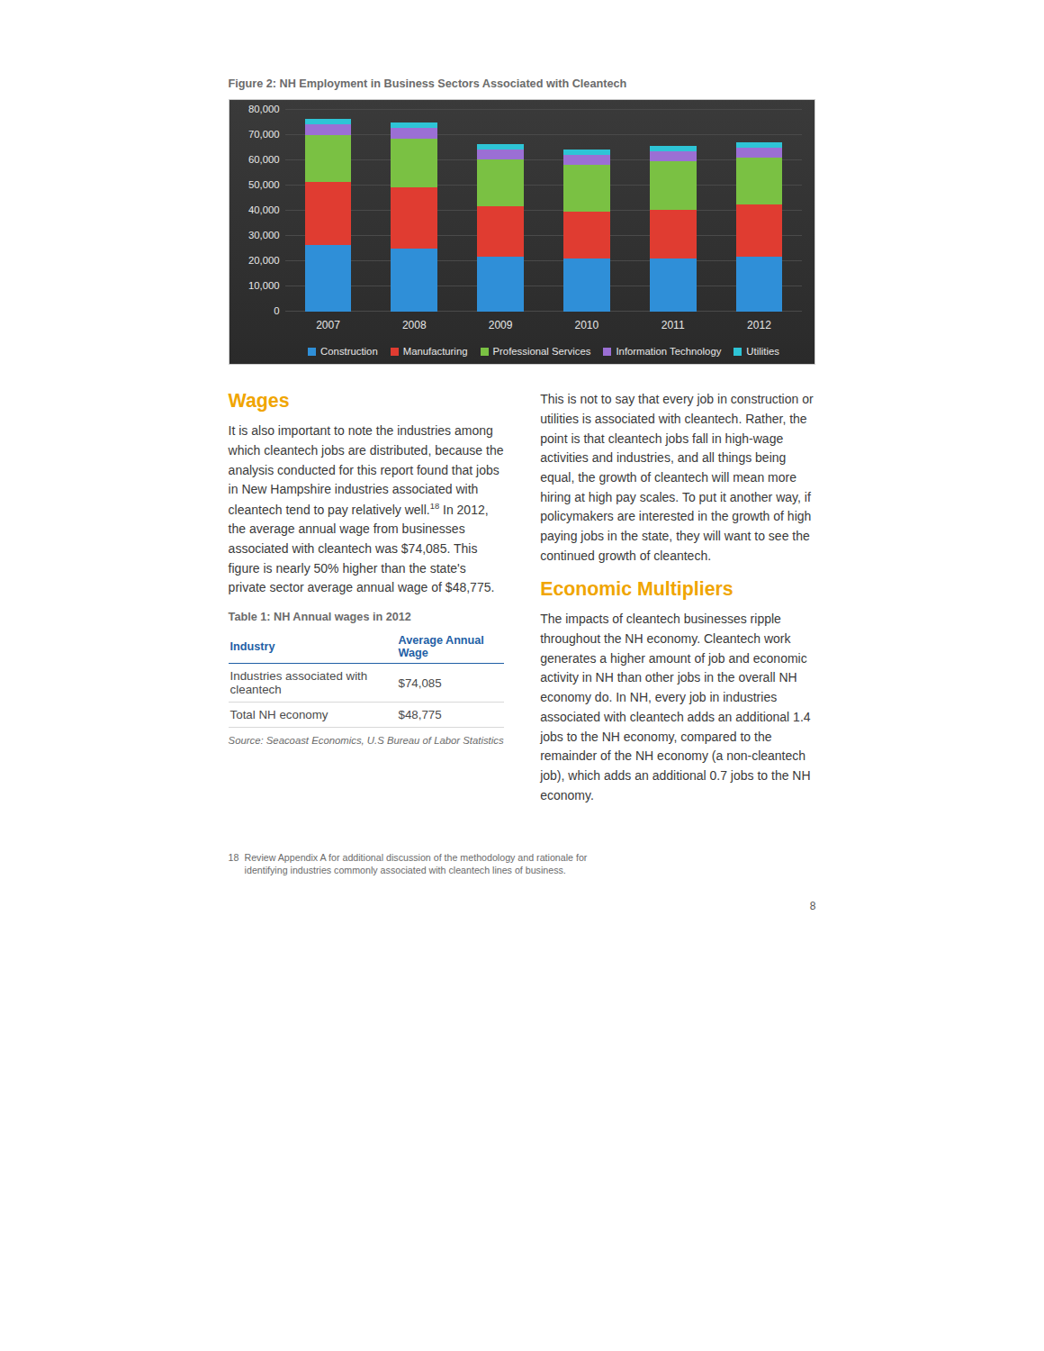Figure 2: NH Employment in Business Sectors Associated with Cleantech
80,000 70,000 60,000 50,000 40,000 30,000 20,000 10,000 0
2007 2008 2009 2010 2011 2012
Construction
Manufacturing
Professional Services
Information Technology
Utilities
Wages
It is also important to note the industries among which cleantech jobs are distributed, because the analysis conducted for this report found that jobs in New Hampshire industries associated with cleantech tend to pay relatively well.18 In 2012, the average annual wage from businesses associated with cleantech was $74,085. This figure is nearly 50% higher than the state's private sector average annual wage of $48,775.
Table 1: NH Annual wages in 2012
| Industry | Average Annual Wage |
| --- | --- |
| Industries associated with cleantech | $74,085 |
| Total NH economy | $48,775 |
Source: Seacoast Economics, U.S Bureau of Labor Statistics
This is not to say that every job in construction or utilities is associated with cleantech. Rather, the point is that cleantech jobs fall in high-wage activities and industries, and all things being equal, the growth of cleantech will mean more hiring at high pay scales. To put it another way, if policymakers are interested in the growth of high paying jobs in the state, they will want to see the continued growth of cleantech.
Economic Multipliers
The impacts of cleantech businesses ripple throughout the NH economy. Cleantech work generates a higher amount of job and economic activity in NH than other jobs in the overall NH economy do. In NH, every job in industries associated with cleantech adds an additional 1.4 jobs to the NH economy, compared to the remainder of the NH economy (a non-cleantech job), which adds an additional 0.7 jobs to the NH economy.
18 Review Appendix A for additional discussion of the methodology and rationale for
identifying industries commonly associated with cleantech lines of business.
8